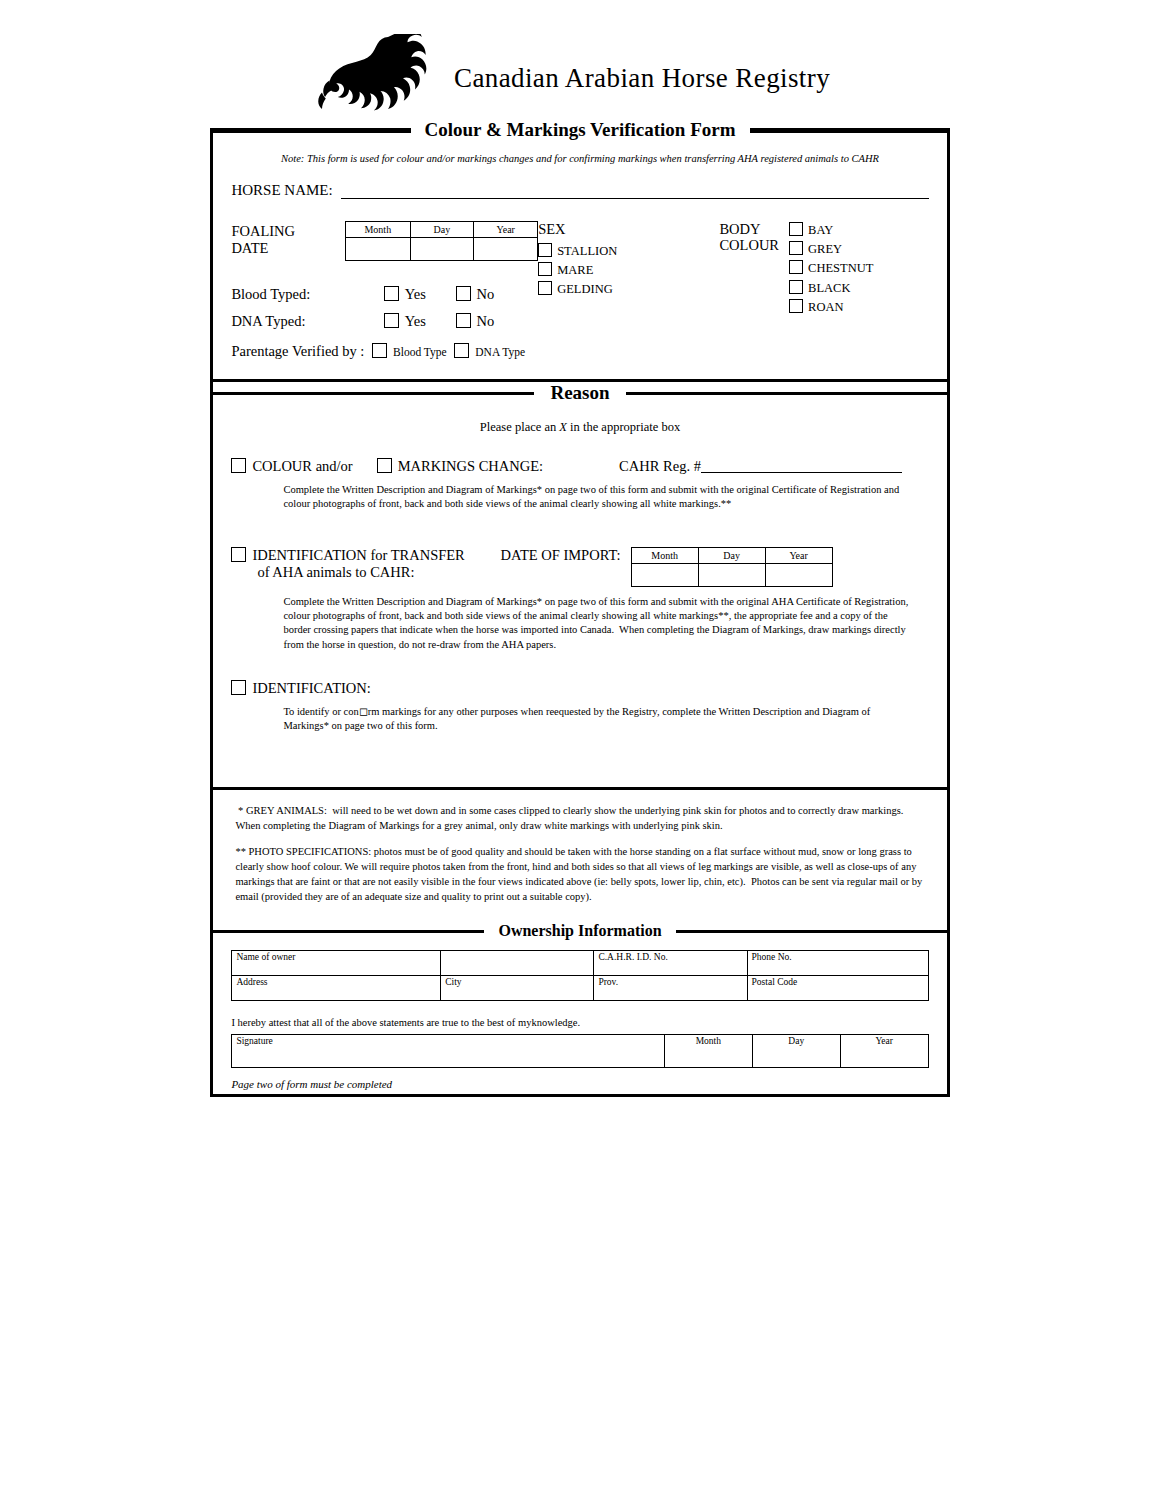Canadian Arabian Horse Registry
Colour & Markings Verification Form
Note: This form is used for colour and/or markings changes and for confirming markings when transferring AHA registered animals to CAHR
HORSE NAME:
FOALING DATE
| Month | Day | Year |
Blood Typed: Yes No
DNA Typed: Yes No
Parentage Verified by : Blood Type DNA Type
SEX
STALLION
MARE
GELDING
BODY
COLOUR
BAY
GREY
CHESTNUT
BLACK
ROAN
Reason
Please place an X in the appropriate box
COLOUR and/or MARKINGS CHANGE: CAHR Reg. #
Complete the Written Description and Diagram of Markings* on page two of this form and submit with the original Certificate of Registration and colour photographs of front, back and both side views of the animal clearly showing all white markings.**
IDENTIFICATION for TRANSFER
of AHA animals to CAHR:
DATE OF IMPORT:
| Month | Day | Year |
Complete the Written Description and Diagram of Markings* on page two of this form and submit with the original AHA Certificate of Registration, colour photographs of front, back and both side views of the animal clearly showing all white markings**, the appropriate fee and a copy of the border crossing papers that indicate when the horse was imported into Canada. When completing the Diagram of Markings, draw markings directly from the horse in question, do not re-draw from the AHA papers.
IDENTIFICATION:
To identify or con◻rm markings for any other purposes when reequested by the Registry, complete the Written Description and Diagram of Markings* on page two of this form.
* GREY ANIMALS: will need to be wet down and in some cases clipped to clearly show the underlying pink skin for photos and to correctly draw markings. When completing the Diagram of Markings for a grey animal, only draw white markings with underlying pink skin.
** PHOTO SPECIFICATIONS: photos must be of good quality and should be taken with the horse standing on a flat surface without mud, snow or long grass to clearly show hoof colour. We will require photos taken from the front, hind and both sides so that all views of leg markings are visible, as well as close-ups of any markings that are faint or that are not easily visible in the four views indicated above (ie: belly spots, lower lip, chin, etc). Photos can be sent via regular mail or by email (provided they are of an adequate size and quality to print out a suitable copy).
Ownership Information
| Name of owner | | C.A.H.R. I.D. No. | Phone No. |
| Address | City | Prov. | Postal Code |
I hereby attest that all of the above statements are true to the best of myknowledge.
| Signature | Month | Day | Year |
Page two of form must be completed